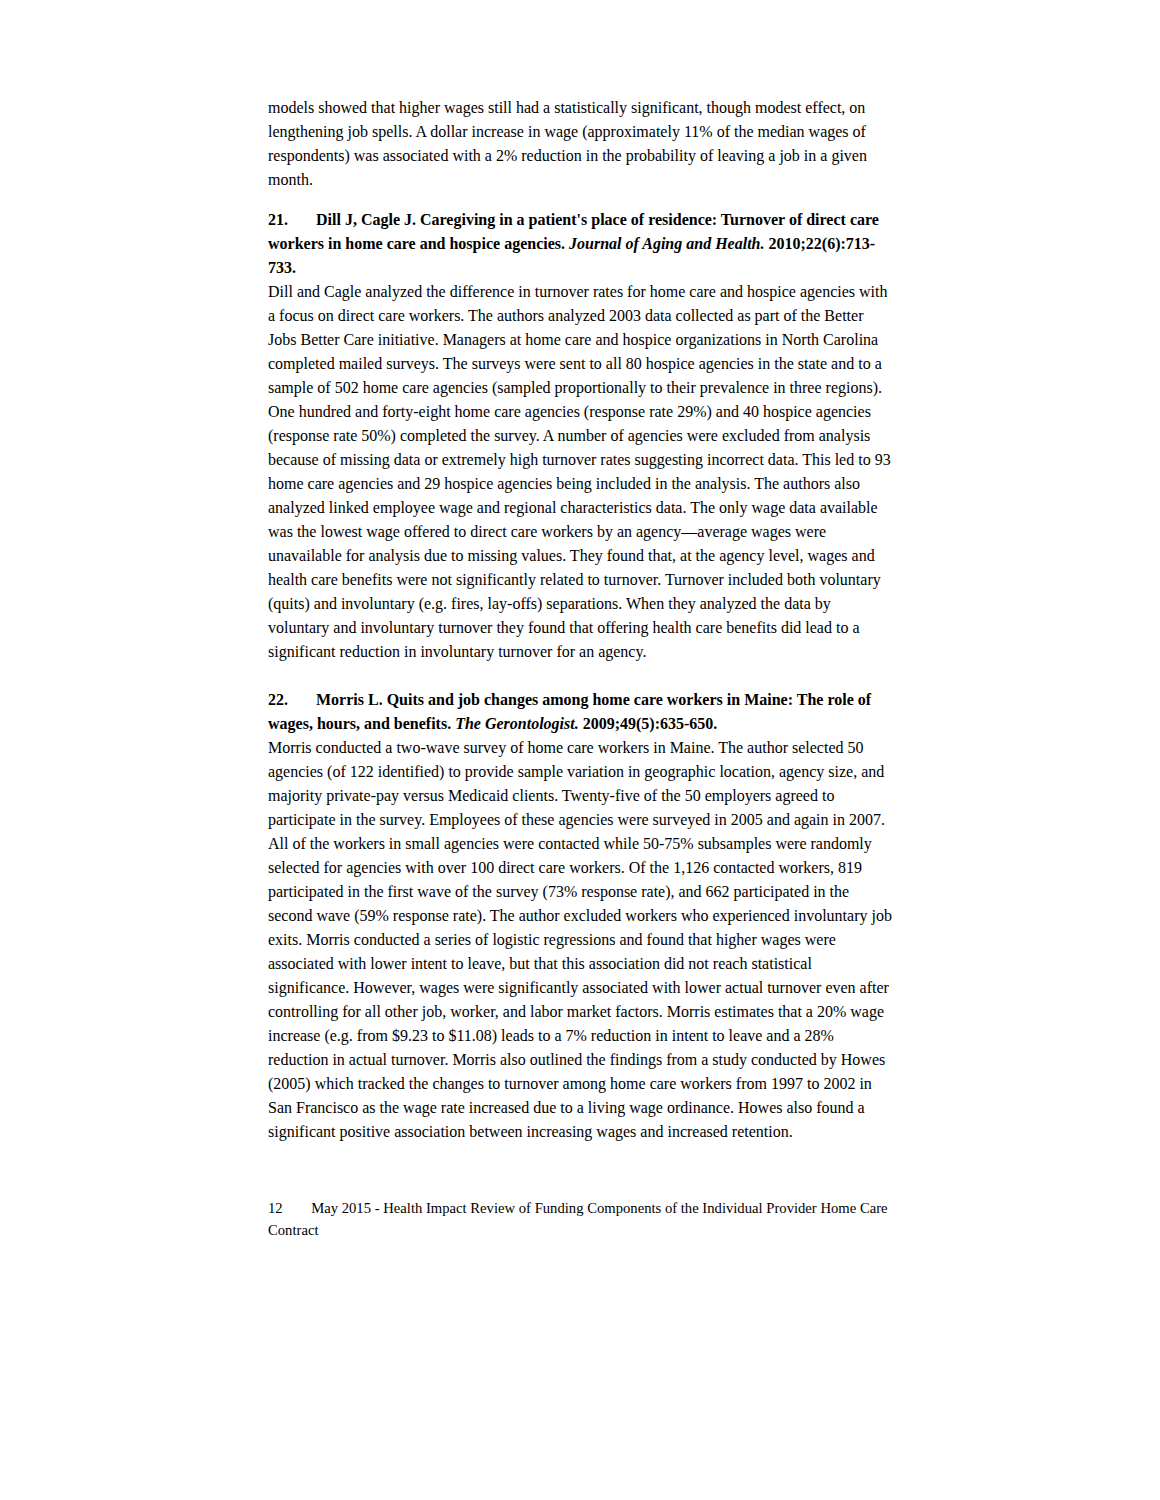models showed that higher wages still had a statistically significant, though modest effect, on lengthening job spells. A dollar increase in wage (approximately 11% of the median wages of respondents) was associated with a 2% reduction in the probability of leaving a job in a given month.
21. Dill J, Cagle J. Caregiving in a patient's place of residence: Turnover of direct care workers in home care and hospice agencies. Journal of Aging and Health. 2010;22(6):713-733.
Dill and Cagle analyzed the difference in turnover rates for home care and hospice agencies with a focus on direct care workers. The authors analyzed 2003 data collected as part of the Better Jobs Better Care initiative. Managers at home care and hospice organizations in North Carolina completed mailed surveys. The surveys were sent to all 80 hospice agencies in the state and to a sample of 502 home care agencies (sampled proportionally to their prevalence in three regions). One hundred and forty-eight home care agencies (response rate 29%) and 40 hospice agencies (response rate 50%) completed the survey. A number of agencies were excluded from analysis because of missing data or extremely high turnover rates suggesting incorrect data. This led to 93 home care agencies and 29 hospice agencies being included in the analysis. The authors also analyzed linked employee wage and regional characteristics data. The only wage data available was the lowest wage offered to direct care workers by an agency—average wages were unavailable for analysis due to missing values. They found that, at the agency level, wages and health care benefits were not significantly related to turnover. Turnover included both voluntary (quits) and involuntary (e.g. fires, lay-offs) separations. When they analyzed the data by voluntary and involuntary turnover they found that offering health care benefits did lead to a significant reduction in involuntary turnover for an agency.
22. Morris L. Quits and job changes among home care workers in Maine: The role of wages, hours, and benefits. The Gerontologist. 2009;49(5):635-650.
Morris conducted a two-wave survey of home care workers in Maine. The author selected 50 agencies (of 122 identified) to provide sample variation in geographic location, agency size, and majority private-pay versus Medicaid clients. Twenty-five of the 50 employers agreed to participate in the survey. Employees of these agencies were surveyed in 2005 and again in 2007. All of the workers in small agencies were contacted while 50-75% subsamples were randomly selected for agencies with over 100 direct care workers. Of the 1,126 contacted workers, 819 participated in the first wave of the survey (73% response rate), and 662 participated in the second wave (59% response rate). The author excluded workers who experienced involuntary job exits. Morris conducted a series of logistic regressions and found that higher wages were associated with lower intent to leave, but that this association did not reach statistical significance. However, wages were significantly associated with lower actual turnover even after controlling for all other job, worker, and labor market factors. Morris estimates that a 20% wage increase (e.g. from $9.23 to $11.08) leads to a 7% reduction in intent to leave and a 28% reduction in actual turnover. Morris also outlined the findings from a study conducted by Howes (2005) which tracked the changes to turnover among home care workers from 1997 to 2002 in San Francisco as the wage rate increased due to a living wage ordinance. Howes also found a significant positive association between increasing wages and increased retention.
12 May 2015 - Health Impact Review of Funding Components of the Individual Provider Home Care Contract